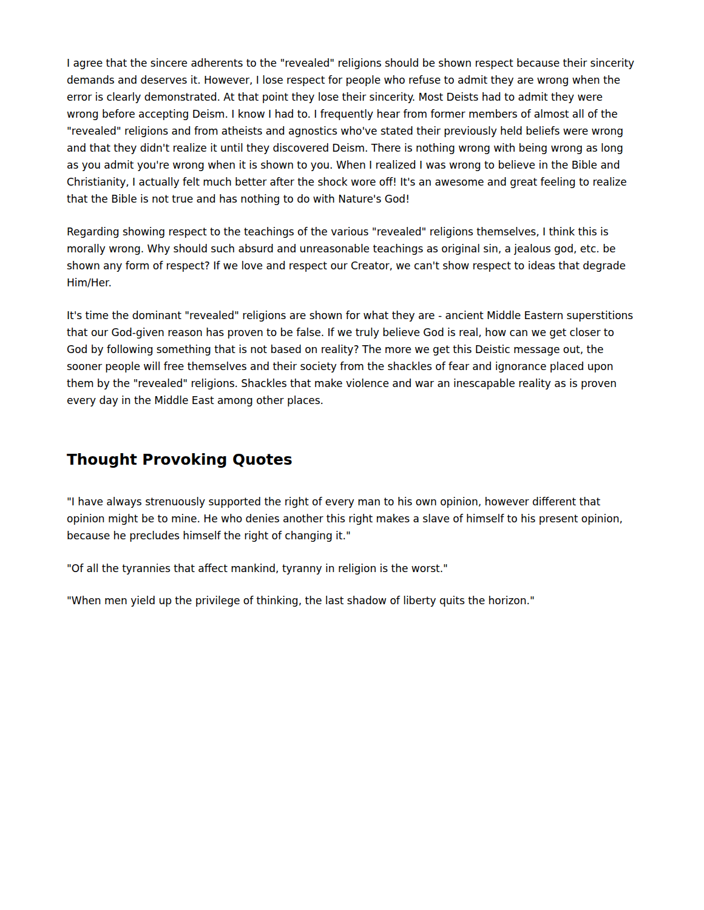I agree that the sincere adherents to the "revealed" religions should be shown respect because their sincerity demands and deserves it. However, I lose respect for people who refuse to admit they are wrong when the error is clearly demonstrated. At that point they lose their sincerity. Most Deists had to admit they were wrong before accepting Deism. I know I had to. I frequently hear from former members of almost all of the "revealed" religions and from atheists and agnostics who've stated their previously held beliefs were wrong and that they didn't realize it until they discovered Deism. There is nothing wrong with being wrong as long as you admit you're wrong when it is shown to you. When I realized I was wrong to believe in the Bible and Christianity, I actually felt much better after the shock wore off! It's an awesome and great feeling to realize that the Bible is not true and has nothing to do with Nature's God!
Regarding showing respect to the teachings of the various "revealed" religions themselves, I think this is morally wrong. Why should such absurd and unreasonable teachings as original sin, a jealous god, etc. be shown any form of respect? If we love and respect our Creator, we can't show respect to ideas that degrade Him/Her.
It's time the dominant "revealed" religions are shown for what they are - ancient Middle Eastern superstitions that our God-given reason has proven to be false. If we truly believe God is real, how can we get closer to God by following something that is not based on reality? The more we get this Deistic message out, the sooner people will free themselves and their society from the shackles of fear and ignorance placed upon them by the "revealed" religions. Shackles that make violence and war an inescapable reality as is proven every day in the Middle East among other places.
Thought Provoking Quotes
"I have always strenuously supported the right of every man to his own opinion, however different that opinion might be to mine. He who denies another this right makes a slave of himself to his present opinion, because he precludes himself the right of changing it."
"Of all the tyrannies that affect mankind, tyranny in religion is the worst."
"When men yield up the privilege of thinking, the last shadow of liberty quits the horizon."